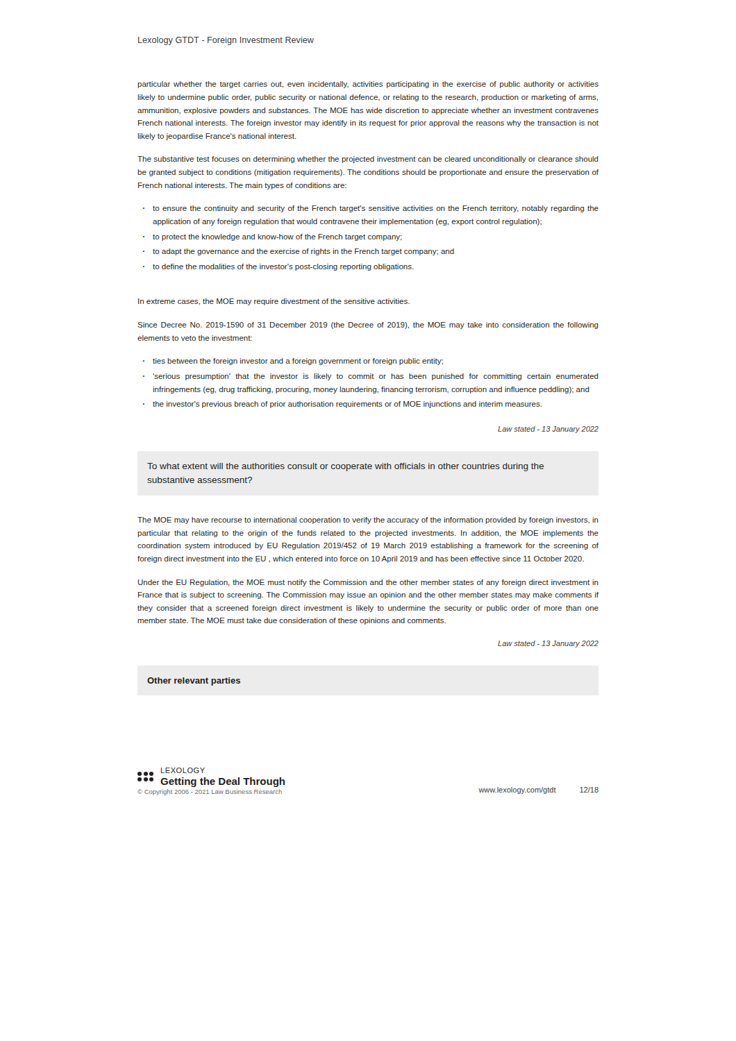Lexology GTDT - Foreign Investment Review
particular whether the target carries out, even incidentally, activities participating in the exercise of public authority or activities likely to undermine public order, public security or national defence, or relating to the research, production or marketing of arms, ammunition, explosive powders and substances. The MOE has wide discretion to appreciate whether an investment contravenes French national interests. The foreign investor may identify in its request for prior approval the reasons why the transaction is not likely to jeopardise France's national interest.
The substantive test focuses on determining whether the projected investment can be cleared unconditionally or clearance should be granted subject to conditions (mitigation requirements). The conditions should be proportionate and ensure the preservation of French national interests. The main types of conditions are:
to ensure the continuity and security of the French target's sensitive activities on the French territory, notably regarding the application of any foreign regulation that would contravene their implementation (eg, export control regulation);
to protect the knowledge and know-how of the French target company;
to adapt the governance and the exercise of rights in the French target company; and
to define the modalities of the investor's post-closing reporting obligations.
In extreme cases, the MOE may require divestment of the sensitive activities.
Since Decree No. 2019-1590 of 31 December 2019 (the Decree of 2019), the MOE may take into consideration the following elements to veto the investment:
ties between the foreign investor and a foreign government or foreign public entity;
'serious presumption' that the investor is likely to commit or has been punished for committing certain enumerated infringements (eg, drug trafficking, procuring, money laundering, financing terrorism, corruption and influence peddling); and
the investor's previous breach of prior authorisation requirements or of MOE injunctions and interim measures.
Law stated - 13 January 2022
To what extent will the authorities consult or cooperate with officials in other countries during the substantive assessment?
The MOE may have recourse to international cooperation to verify the accuracy of the information provided by foreign investors, in particular that relating to the origin of the funds related to the projected investments. In addition, the MOE implements the coordination system introduced by EU Regulation 2019/452 of 19 March 2019 establishing a framework for the screening of foreign direct investment into the EU , which entered into force on 10 April 2019 and has been effective since 11 October 2020.
Under the EU Regulation, the MOE must notify the Commission and the other member states of any foreign direct investment in France that is subject to screening. The Commission may issue an opinion and the other member states may make comments if they consider that a screened foreign direct investment is likely to undermine the security or public order of more than one member state. The MOE must take due consideration of these opinions and comments.
Law stated - 13 January 2022
Other relevant parties
LEXOLOGY
Getting the Deal Through
© Copyright 2006 - 2021 Law Business Research
www.lexology.com/gtdt 12/18